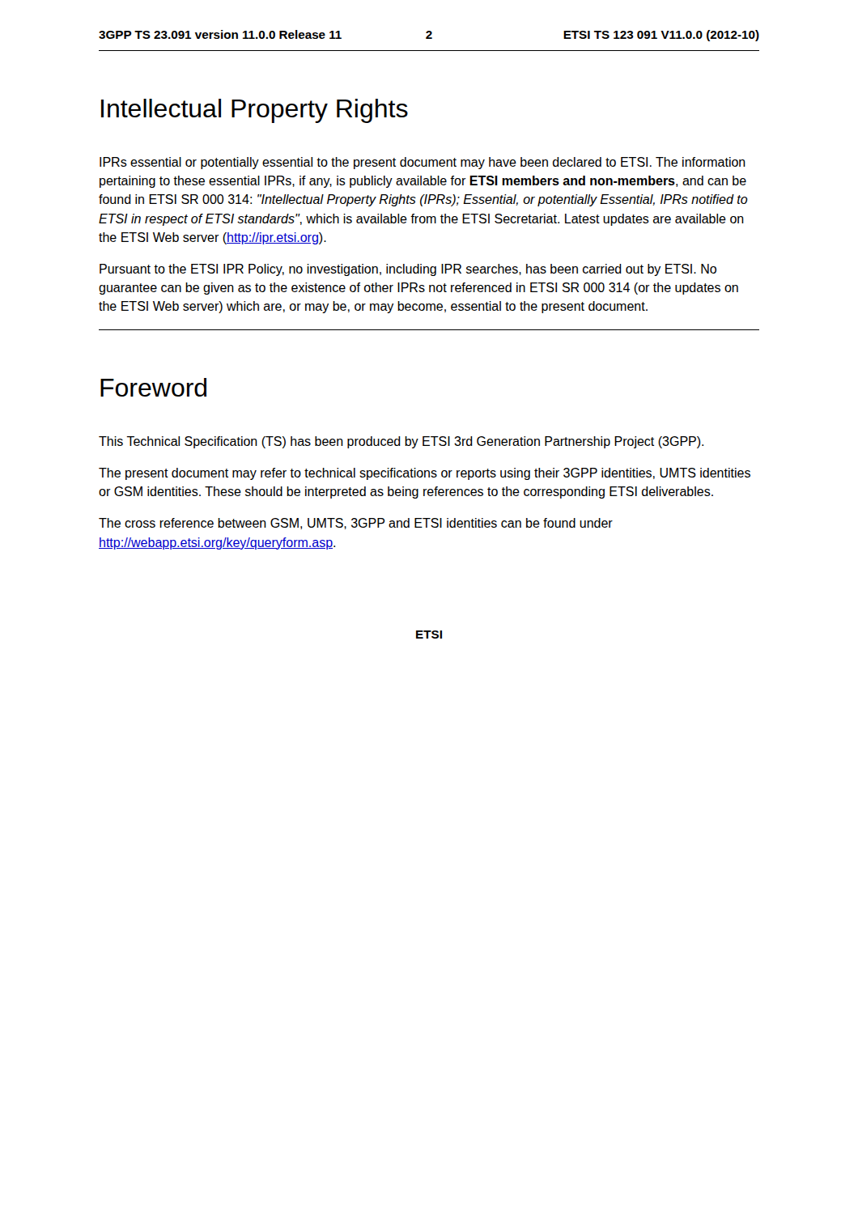3GPP TS 23.091 version 11.0.0 Release 11
2
ETSI TS 123 091 V11.0.0 (2012-10)
Intellectual Property Rights
IPRs essential or potentially essential to the present document may have been declared to ETSI. The information pertaining to these essential IPRs, if any, is publicly available for ETSI members and non-members, and can be found in ETSI SR 000 314: "Intellectual Property Rights (IPRs); Essential, or potentially Essential, IPRs notified to ETSI in respect of ETSI standards", which is available from the ETSI Secretariat. Latest updates are available on the ETSI Web server (http://ipr.etsi.org).
Pursuant to the ETSI IPR Policy, no investigation, including IPR searches, has been carried out by ETSI. No guarantee can be given as to the existence of other IPRs not referenced in ETSI SR 000 314 (or the updates on the ETSI Web server) which are, or may be, or may become, essential to the present document.
Foreword
This Technical Specification (TS) has been produced by ETSI 3rd Generation Partnership Project (3GPP).
The present document may refer to technical specifications or reports using their 3GPP identities, UMTS identities or GSM identities. These should be interpreted as being references to the corresponding ETSI deliverables.
The cross reference between GSM, UMTS, 3GPP and ETSI identities can be found under http://webapp.etsi.org/key/queryform.asp.
ETSI